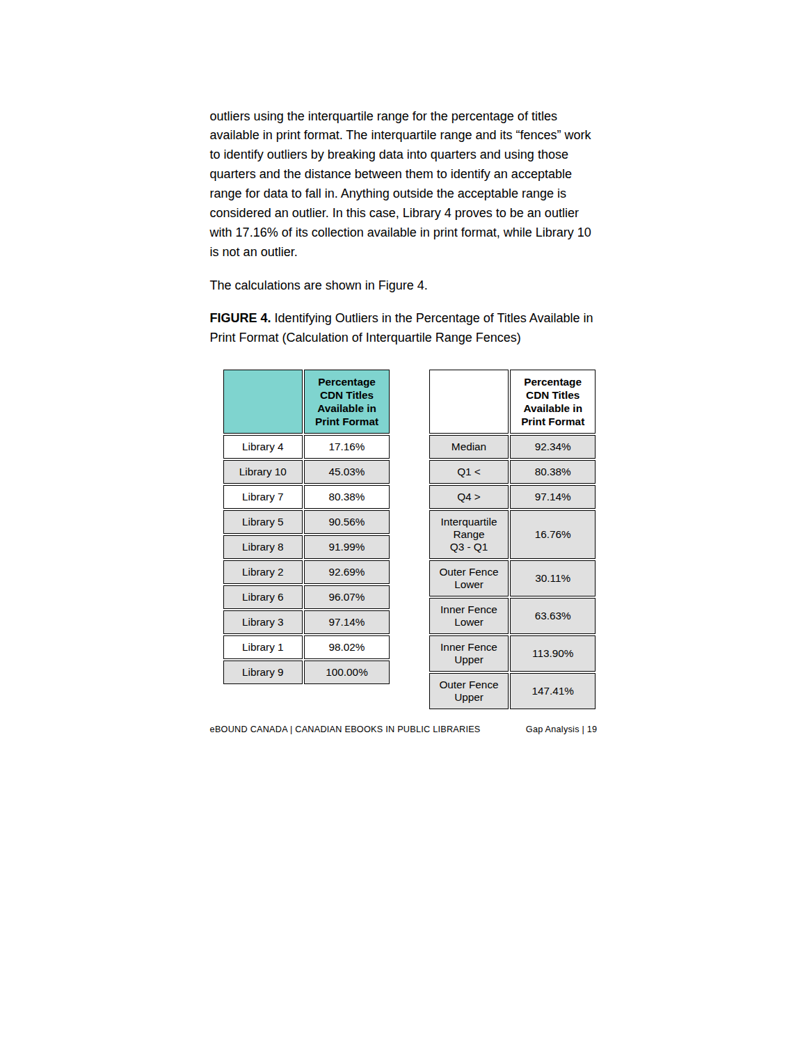outliers using the interquartile range for the percentage of titles available in print format. The interquartile range and its “fences” work to identify outliers by breaking data into quarters and using those quarters and the distance between them to identify an acceptable range for data to fall in. Anything outside the acceptable range is considered an outlier. In this case, Library 4 proves to be an outlier with 17.16% of its collection available in print format, while Library 10 is not an outlier.
The calculations are shown in Figure 4.
FIGURE 4. Identifying Outliers in the Percentage of Titles Available in Print Format (Calculation of Interquartile Range Fences)
| | Percentage CDN Titles Available in Print Format |
| --- | --- |
| Library 4 | 17.16% |
| Library 10 | 45.03% |
| Library 7 | 80.38% |
| Library 5 | 90.56% |
| Library 8 | 91.99% |
| Library 2 | 92.69% |
| Library 6 | 96.07% |
| Library 3 | 97.14% |
| Library 1 | 98.02% |
| Library 9 | 100.00% |
| | Percentage CDN Titles Available in Print Format |
| --- | --- |
| Median | 92.34% |
| Q1 < | 80.38% |
| Q4 > | 97.14% |
| Interquartile Range Q3 - Q1 | 16.76% |
| Outer Fence Lower | 30.11% |
| Inner Fence Lower | 63.63% |
| Inner Fence Upper | 113.90% |
| Outer Fence Upper | 147.41% |
eBOUND CANADA | CANADIAN EBOOKS IN PUBLIC LIBRARIES Gap Analysis | 19